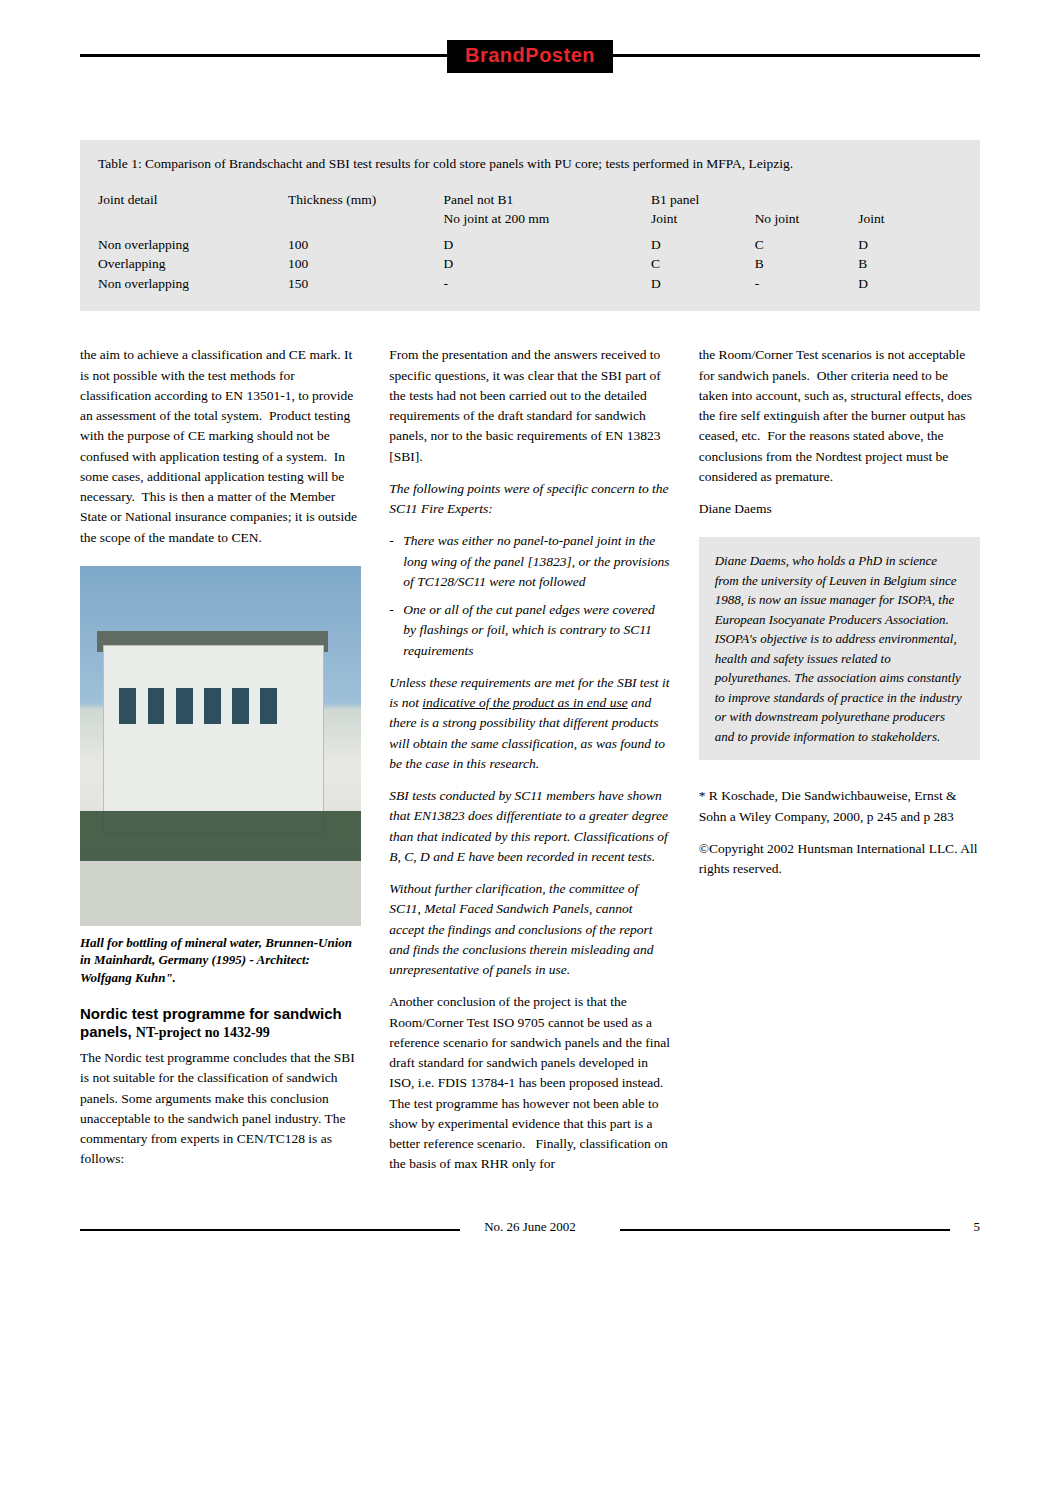BrandPosten
Table 1: Comparison of Brandschacht and SBI test results for cold store panels with PU core; tests performed in MFPA, Leipzig.
| Joint detail | Thickness (mm) | Panel not B1 | B1 panel | | |
| | | No joint at 200 mm | Joint | No joint | Joint |
| Non overlapping | 100 | D | D | C | D |
| Overlapping | 100 | D | C | B | B |
| Non overlapping | 150 | - | D | - | D |
the aim to achieve a classification and CE mark. It is not possible with the test methods for classification according to EN 13501-1, to provide an assessment of the total system. Product testing with the purpose of CE marking should not be confused with application testing of a system. In some cases, additional application testing will be necessary. This is then a matter of the Member State or National insurance companies; it is outside the scope of the mandate to CEN.
Hall for bottling of mineral water, Brunnen-Union in Mainhardt, Germany (1995) - Architect: Wolfgang Kuhn".
Nordic test programme for sandwich panels, NT-project no 1432-99
The Nordic test programme concludes that the SBI is not suitable for the classification of sandwich panels. Some arguments make this conclusion unacceptable to the sandwich panel industry. The commentary from experts in CEN/TC128 is as follows:
From the presentation and the answers received to specific questions, it was clear that the SBI part of the tests had not been carried out to the detailed requirements of the draft standard for sandwich panels, nor to the basic requirements of EN 13823 [SBI].
The following points were of specific concern to the SC11 Fire Experts:
There was either no panel-to-panel joint in the long wing of the panel [13823], or the provisions of TC128/SC11 were not followed
One or all of the cut panel edges were covered by flashings or foil, which is contrary to SC11 requirements
Unless these requirements are met for the SBI test it is not indicative of the product as in end use and there is a strong possibility that different products will obtain the same classification, as was found to be the case in this research.
SBI tests conducted by SC11 members have shown that EN13823 does differentiate to a greater degree than that indicated by this report. Classifications of B, C, D and E have been recorded in recent tests.
Without further clarification, the committee of SC11, Metal Faced Sandwich Panels, cannot accept the findings and conclusions of the report and finds the conclusions therein misleading and unrepresentative of panels in use.
Another conclusion of the project is that the Room/Corner Test ISO 9705 cannot be used as a reference scenario for sandwich panels and the final draft standard for sandwich panels developed in ISO, i.e. FDIS 13784-1 has been proposed instead. The test programme has however not been able to show by experimental evidence that this part is a better reference scenario. Finally, classification on the basis of max RHR only for
the Room/Corner Test scenarios is not acceptable for sandwich panels. Other criteria need to be taken into account, such as, structural effects, does the fire self extinguish after the burner output has ceased, etc. For the reasons stated above, the conclusions from the Nordtest project must be considered as premature.
Diane Daems
Diane Daems, who holds a PhD in science from the university of Leuven in Belgium since 1988, is now an issue manager for ISOPA, the European Isocyanate Producers Association. ISOPA's objective is to address environmental, health and safety issues related to polyurethanes. The association aims constantly to improve standards of practice in the industry or with downstream polyurethane producers and to provide information to stakeholders.
* R Koschade, Die Sandwichbauweise, Ernst & Sohn a Wiley Company, 2000, p 245 and p 283
©Copyright 2002 Huntsman International LLC. All rights reserved.
No. 26 June 2002
5